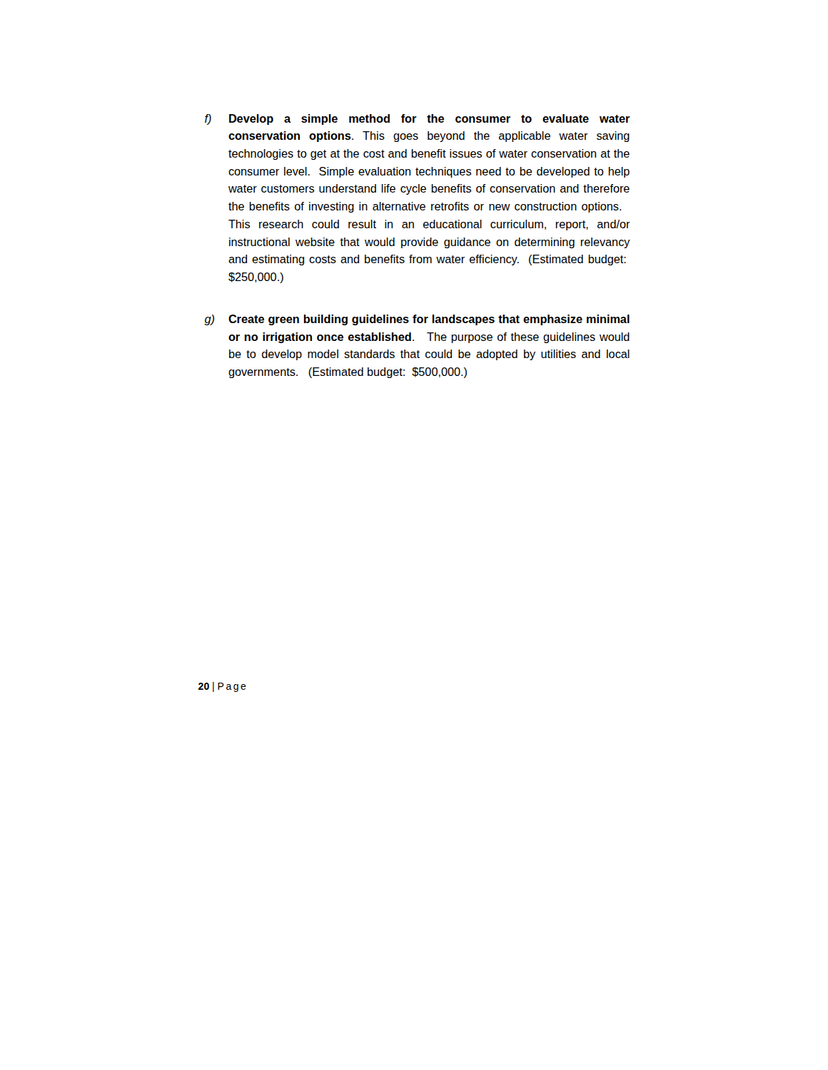f) Develop a simple method for the consumer to evaluate water conservation options. This goes beyond the applicable water saving technologies to get at the cost and benefit issues of water conservation at the consumer level. Simple evaluation techniques need to be developed to help water customers understand life cycle benefits of conservation and therefore the benefits of investing in alternative retrofits or new construction options. This research could result in an educational curriculum, report, and/or instructional website that would provide guidance on determining relevancy and estimating costs and benefits from water efficiency. (Estimated budget: $250,000.)
g) Create green building guidelines for landscapes that emphasize minimal or no irrigation once established. The purpose of these guidelines would be to develop model standards that could be adopted by utilities and local governments. (Estimated budget: $500,000.)
20 | Page